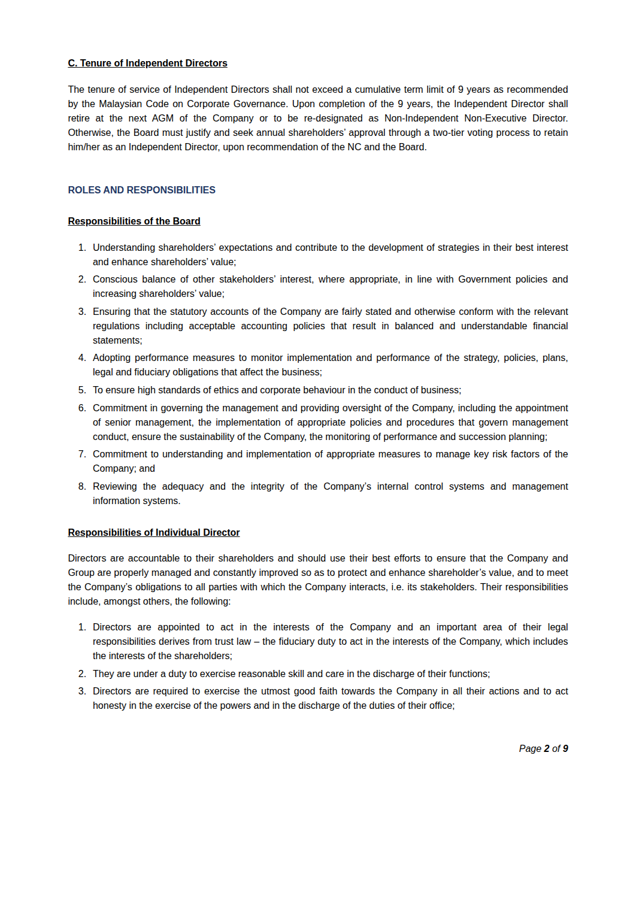C. Tenure of Independent Directors
The tenure of service of Independent Directors shall not exceed a cumulative term limit of 9 years as recommended by the Malaysian Code on Corporate Governance. Upon completion of the 9 years, the Independent Director shall retire at the next AGM of the Company or to be re-designated as Non-Independent Non-Executive Director. Otherwise, the Board must justify and seek annual shareholders’ approval through a two-tier voting process to retain him/her as an Independent Director, upon recommendation of the NC and the Board.
ROLES AND RESPONSIBILITIES
Responsibilities of the Board
Understanding shareholders’ expectations and contribute to the development of strategies in their best interest and enhance shareholders’ value;
Conscious balance of other stakeholders’ interest, where appropriate, in line with Government policies and increasing shareholders’ value;
Ensuring that the statutory accounts of the Company are fairly stated and otherwise conform with the relevant regulations including acceptable accounting policies that result in balanced and understandable financial statements;
Adopting performance measures to monitor implementation and performance of the strategy, policies, plans, legal and fiduciary obligations that affect the business;
To ensure high standards of ethics and corporate behaviour in the conduct of business;
Commitment in governing the management and providing oversight of the Company, including the appointment of senior management, the implementation of appropriate policies and procedures that govern management conduct, ensure the sustainability of the Company, the monitoring of performance and succession planning;
Commitment to understanding and implementation of appropriate measures to manage key risk factors of the Company; and
Reviewing the adequacy and the integrity of the Company’s internal control systems and management information systems.
Responsibilities of Individual Director
Directors are accountable to their shareholders and should use their best efforts to ensure that the Company and Group are properly managed and constantly improved so as to protect and enhance shareholder’s value, and to meet the Company’s obligations to all parties with which the Company interacts, i.e. its stakeholders. Their responsibilities include, amongst others, the following:
Directors are appointed to act in the interests of the Company and an important area of their legal responsibilities derives from trust law – the fiduciary duty to act in the interests of the Company, which includes the interests of the shareholders;
They are under a duty to exercise reasonable skill and care in the discharge of their functions;
Directors are required to exercise the utmost good faith towards the Company in all their actions and to act honesty in the exercise of the powers and in the discharge of the duties of their office;
Page 2 of 9